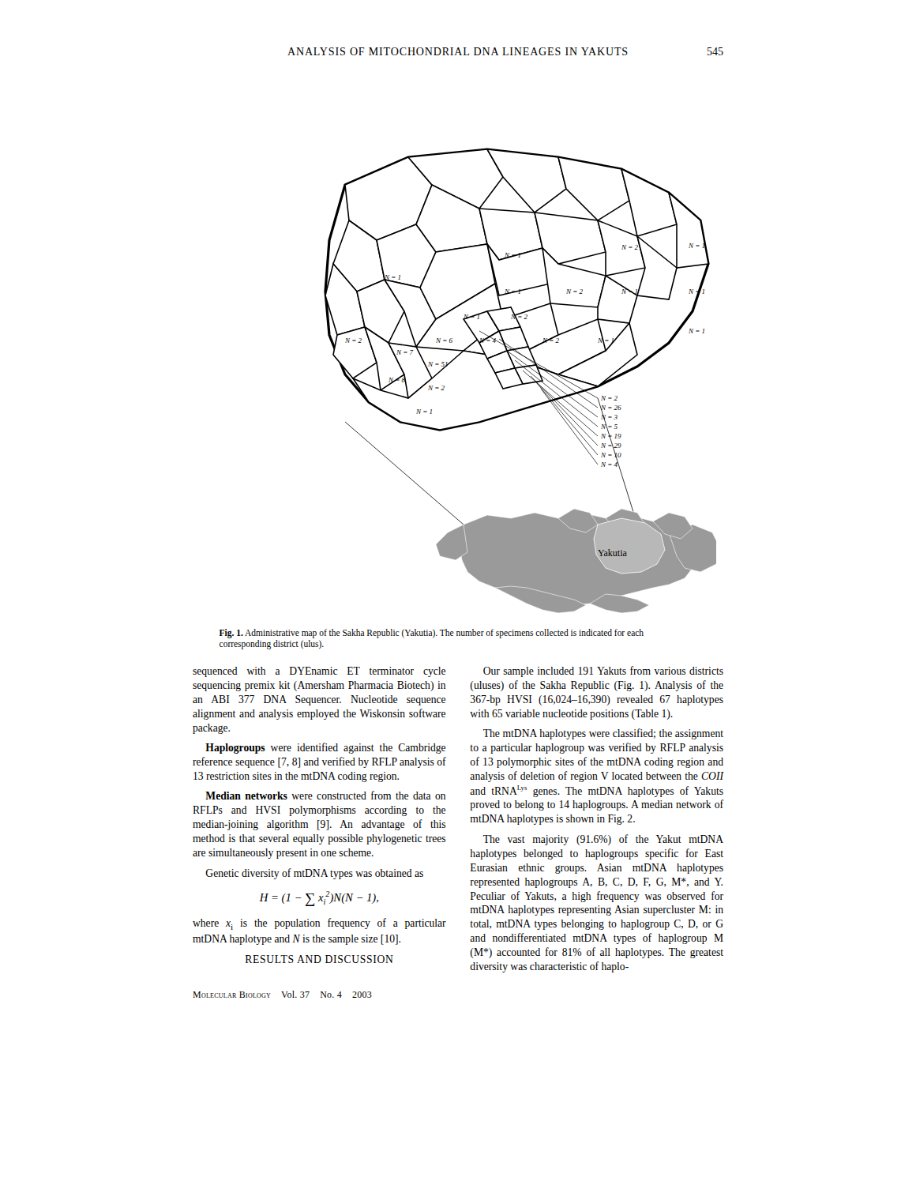ANALYSIS OF MITOCHONDRIAL DNA LINEAGES IN YAKUTS 545
N = 1 N = 1 N = 2 N = 1 N = 1 N = 1 N = 2 N = 1 N = 1 N = 1 N = 2 N = 2 N = 7 N = 6 N = 4 N = 2 N = 1 N = 51 N = 8 N = 2 N = 1 N = 2 N = 26 N = 3 N = 5 N = 19 N = 29 N = 10 N = 4 Yakutia
Fig. 1. Administrative map of the Sakha Republic (Yakutia). The number of specimens collected is indicated for each corresponding district (ulus).
sequenced with a DYEnamic ET terminator cycle sequencing premix kit (Amersham Pharmacia Biotech) in an ABI 377 DNA Sequencer. Nucleotide sequence alignment and analysis employed the Wiskonsin software package.
Haplogroups were identified against the Cambridge reference sequence [7, 8] and verified by RFLP analysis of 13 restriction sites in the mtDNA coding region.
Median networks were constructed from the data on RFLPs and HVSI polymorphisms according to the median-joining algorithm [9]. An advantage of this method is that several equally possible phylogenetic trees are simultaneously present in one scheme.
Genetic diversity of mtDNA types was obtained as
H = (1 − ∑ xi2)N(N − 1),
where xi is the population frequency of a particular mtDNA haplotype and N is the sample size [10].
Results and Discussion
Our sample included 191 Yakuts from various districts (uluses) of the Sakha Republic (Fig. 1). Analysis of the 367-bp HVSI (16,024–16,390) revealed 67 haplotypes with 65 variable nucleotide positions (Table 1).
The mtDNA haplotypes were classified; the assignment to a particular haplogroup was verified by RFLP analysis of 13 polymorphic sites of the mtDNA coding region and analysis of deletion of region V located between the COII and tRNALys genes. The mtDNA haplotypes of Yakuts proved to belong to 14 haplogroups. A median network of mtDNA haplotypes is shown in Fig. 2.
The vast majority (91.6%) of the Yakut mtDNA haplotypes belonged to haplogroups specific for East Eurasian ethnic groups. Asian mtDNA haplotypes represented haplogroups A, B, C, D, F, G, M*, and Y. Peculiar of Yakuts, a high frequency was observed for mtDNA haplotypes representing Asian supercluster M: in total, mtDNA types belonging to haplogroup C, D, or G and nondifferentiated mtDNA types of haplogroup M (M*) accounted for 81% of all haplotypes. The greatest diversity was characteristic of haplo-
Molecular Biology Vol. 37 No. 4 2003